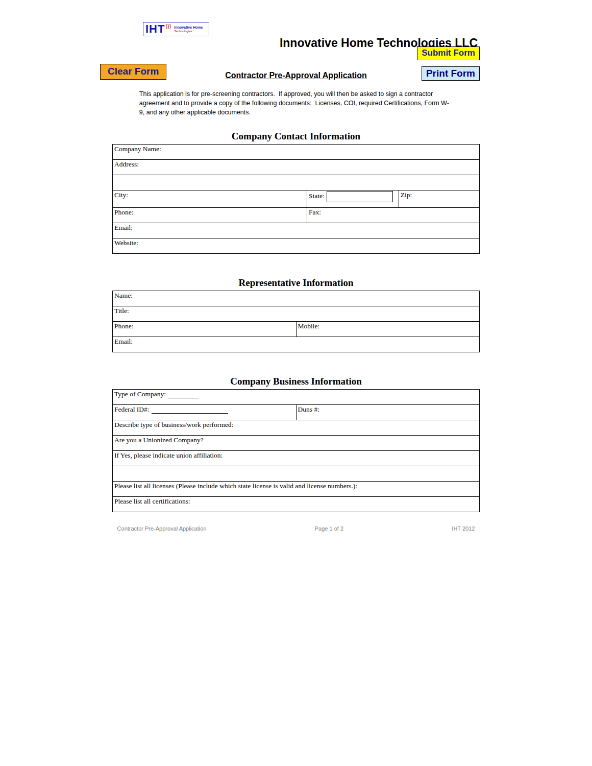IHT))) Innovative HomeTechnologies
Innovative Home Technologies LLC
Submit Form
Print Form
Clear Form
Contractor Pre-Approval Application
This application is for pre-screening contractors. If approved, you will then be asked to sign a contractor agreement and to provide a copy of the following documents: Licenses, COI, required Certifications, Form W-9, and any other applicable documents.
Company Contact Information
| Company Name: |
| Address: |
| City: | State: | Zip: |
| Phone: | Fax: |
| Email: |
| Website: |
Representative Information
| Name: |
| Title: |
| Phone: | Mobile: |
| Email: |
Company Business Information
| Type of Company: |
| Federal ID#: | Duns #: |
| Describe type of business/work performed: |
| Are you a Unionized Company? |
| If Yes, please indicate union affiliation: |
| Please list all licenses (Please include which state license is valid and license numbers.): |
| Please list all certifications: |
Contractor Pre-Approval Application Page 1 of 2 IHT 2012